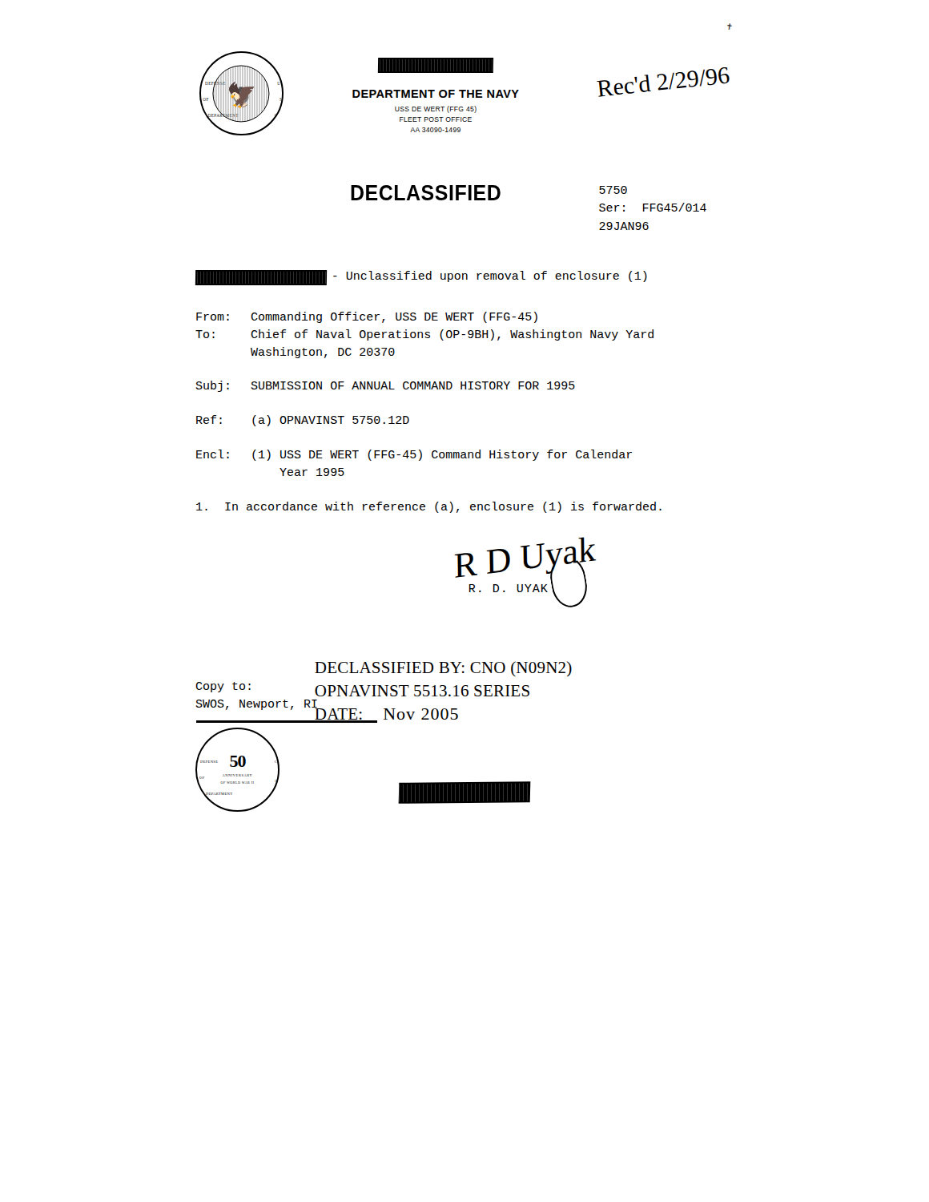DEPARTMENT OF DEFENSE UNITED STATES OF AMERICA
🦅
CONFIDENTIAL
DEPARTMENT OF THE NAVY
USS DE WERT (FFG 45)
FLEET POST OFFICE
AA 34090-1499
✝
Rec'd 2/29/96
DECLASSIFIED
5750 Ser: FFG45/014 29JAN96
CONFIDENTIAL - Unclassified upon removal of enclosure (1)
From: Commanding Officer, USS DE WERT (FFG-45)
To: Chief of Naval Operations (OP-9BH), Washington Navy Yard
Washington, DC 20370
Subj: SUBMISSION OF ANNUAL COMMAND HISTORY FOR 1995
Ref:(a) OPNAVINST 5750.12D
Encl:(1) USS DE WERT (FFG-45) Command History for Calendar
Year 1995
1. In accordance with reference (a), enclosure (1) is forwarded.
R D Uyak
R. D. UYAK
DECLASSIFIED BY: CNO (N09N2)
OPNAVINST 5513.16 SERIES
DATE: Nov 2005
Copy to:
SWOS, Newport, RI
DEPARTMENT OF DEFENSE COMMEMORATION 1945–1995
50
ANNIVERSARY
OF WORLD WAR II
CONFIDENTIAL